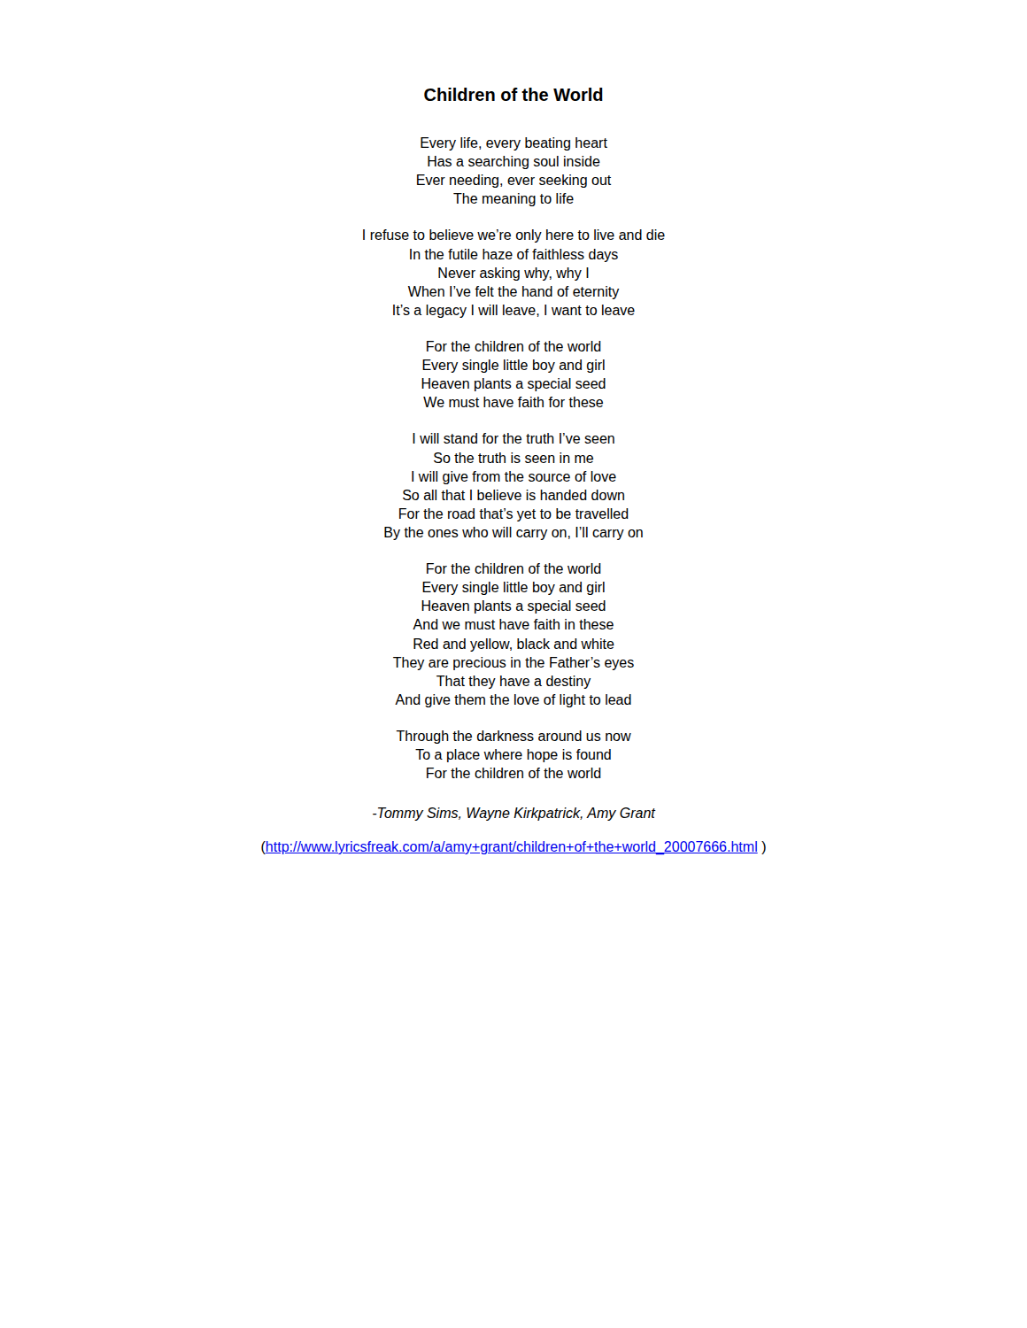Children of the World
Every life, every beating heart
Has a searching soul inside
Ever needing, ever seeking out
The meaning to life
I refuse to believe we’re only here to live and die
In the futile haze of faithless days
Never asking why, why I
When I’ve felt the hand of eternity
It’s a legacy I will leave, I want to leave
For the children of the world
Every single little boy and girl
Heaven plants a special seed
We must have faith for these
I will stand for the truth I’ve seen
So the truth is seen in me
I will give from the source of love
So all that I believe is handed down
For the road that’s yet to be travelled
By the ones who will carry on, I’ll carry on
For the children of the world
Every single little boy and girl
Heaven plants a special seed
And we must have faith in these
Red and yellow, black and white
They are precious in the Father’s eyes
That they have a destiny
And give them the love of light to lead
Through the darkness around us now
To a place where hope is found
For the children of the world
-Tommy Sims, Wayne Kirkpatrick, Amy Grant
(http://www.lyricsfreak.com/a/amy+grant/children+of+the+world_20007666.html )